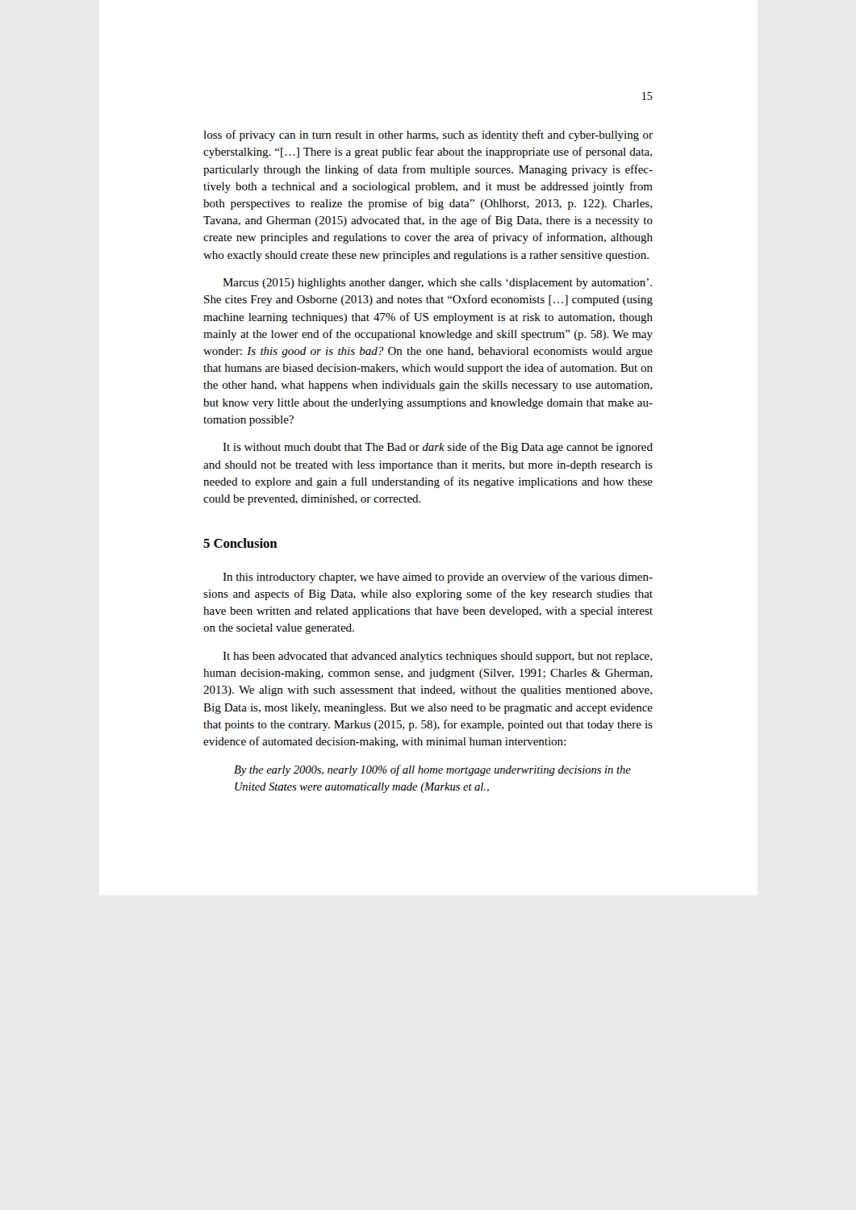15
loss of privacy can in turn result in other harms, such as identity theft and cyber-bullying or cyberstalking. “[…] There is a great public fear about the inappropriate use of personal data, particularly through the linking of data from multiple sources. Managing privacy is effectively both a technical and a sociological problem, and it must be addressed jointly from both perspectives to realize the promise of big data” (Ohlhorst, 2013, p. 122). Charles, Tavana, and Gherman (2015) advocated that, in the age of Big Data, there is a necessity to create new principles and regulations to cover the area of privacy of information, although who exactly should create these new principles and regulations is a rather sensitive question.
Marcus (2015) highlights another danger, which she calls ‘displacement by automation’. She cites Frey and Osborne (2013) and notes that “Oxford economists […] computed (using machine learning techniques) that 47% of US employment is at risk to automation, though mainly at the lower end of the occupational knowledge and skill spectrum” (p. 58). We may wonder: Is this good or is this bad? On the one hand, behavioral economists would argue that humans are biased decision-makers, which would support the idea of automation. But on the other hand, what happens when individuals gain the skills necessary to use automation, but know very little about the underlying assumptions and knowledge domain that make automation possible?
It is without much doubt that The Bad or dark side of the Big Data age cannot be ignored and should not be treated with less importance than it merits, but more in-depth research is needed to explore and gain a full understanding of its negative implications and how these could be prevented, diminished, or corrected.
5 Conclusion
In this introductory chapter, we have aimed to provide an overview of the various dimensions and aspects of Big Data, while also exploring some of the key research studies that have been written and related applications that have been developed, with a special interest on the societal value generated.
It has been advocated that advanced analytics techniques should support, but not replace, human decision-making, common sense, and judgment (Silver, 1991; Charles & Gherman, 2013). We align with such assessment that indeed, without the qualities mentioned above, Big Data is, most likely, meaningless. But we also need to be pragmatic and accept evidence that points to the contrary. Markus (2015, p. 58), for example, pointed out that today there is evidence of automated decision-making, with minimal human intervention:
By the early 2000s, nearly 100% of all home mortgage underwriting decisions in the United States were automatically made (Markus et al.,